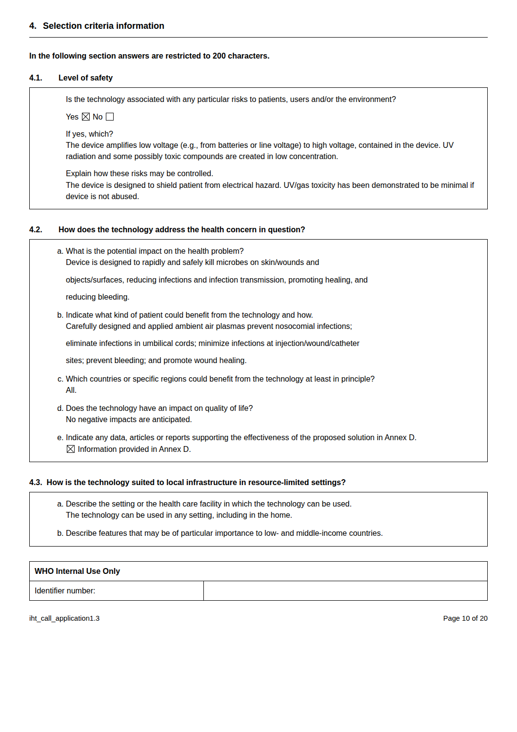4. Selection criteria information
In the following section answers are restricted to 200 characters.
4.1. Level of safety
Is the technology associated with any particular risks to patients, users and/or the environment?
Yes No
If yes, which?
The device amplifies low voltage (e.g., from batteries or line voltage) to high voltage, contained in the device. UV radiation and some possibly toxic compounds are created in low concentration.
Explain how these risks may be controlled.
The device is designed to shield patient from electrical hazard. UV/gas toxicity has been demonstrated to be minimal if device is not abused.
4.2. How does the technology address the health concern in question?
What is the potential impact on the health problem?
Device is designed to rapidly and safely kill microbes on skin/wounds and
objects/surfaces, reducing infections and infection transmission, promoting healing, and
reducing bleeding.
Indicate what kind of patient could benefit from the technology and how.
Carefully designed and applied ambient air plasmas prevent nosocomial infections;
eliminate infections in umbilical cords; minimize infections at injection/wound/catheter
sites; prevent bleeding; and promote wound healing.
Which countries or specific regions could benefit from the technology at least in principle?
All.
Does the technology have an impact on quality of life?
No negative impacts are anticipated.
Indicate any data, articles or reports supporting the effectiveness of the proposed solution in Annex D.
Information provided in Annex D.
4.3. How is the technology suited to local infrastructure in resource-limited settings?
Describe the setting or the health care facility in which the technology can be used.
The technology can be used in any setting, including in the home.
Describe features that may be of particular importance to low- and middle-income countries.
| WHO Internal Use Only |
| Identifier number: | |
iht_call_application1.3 Page 10 of 20